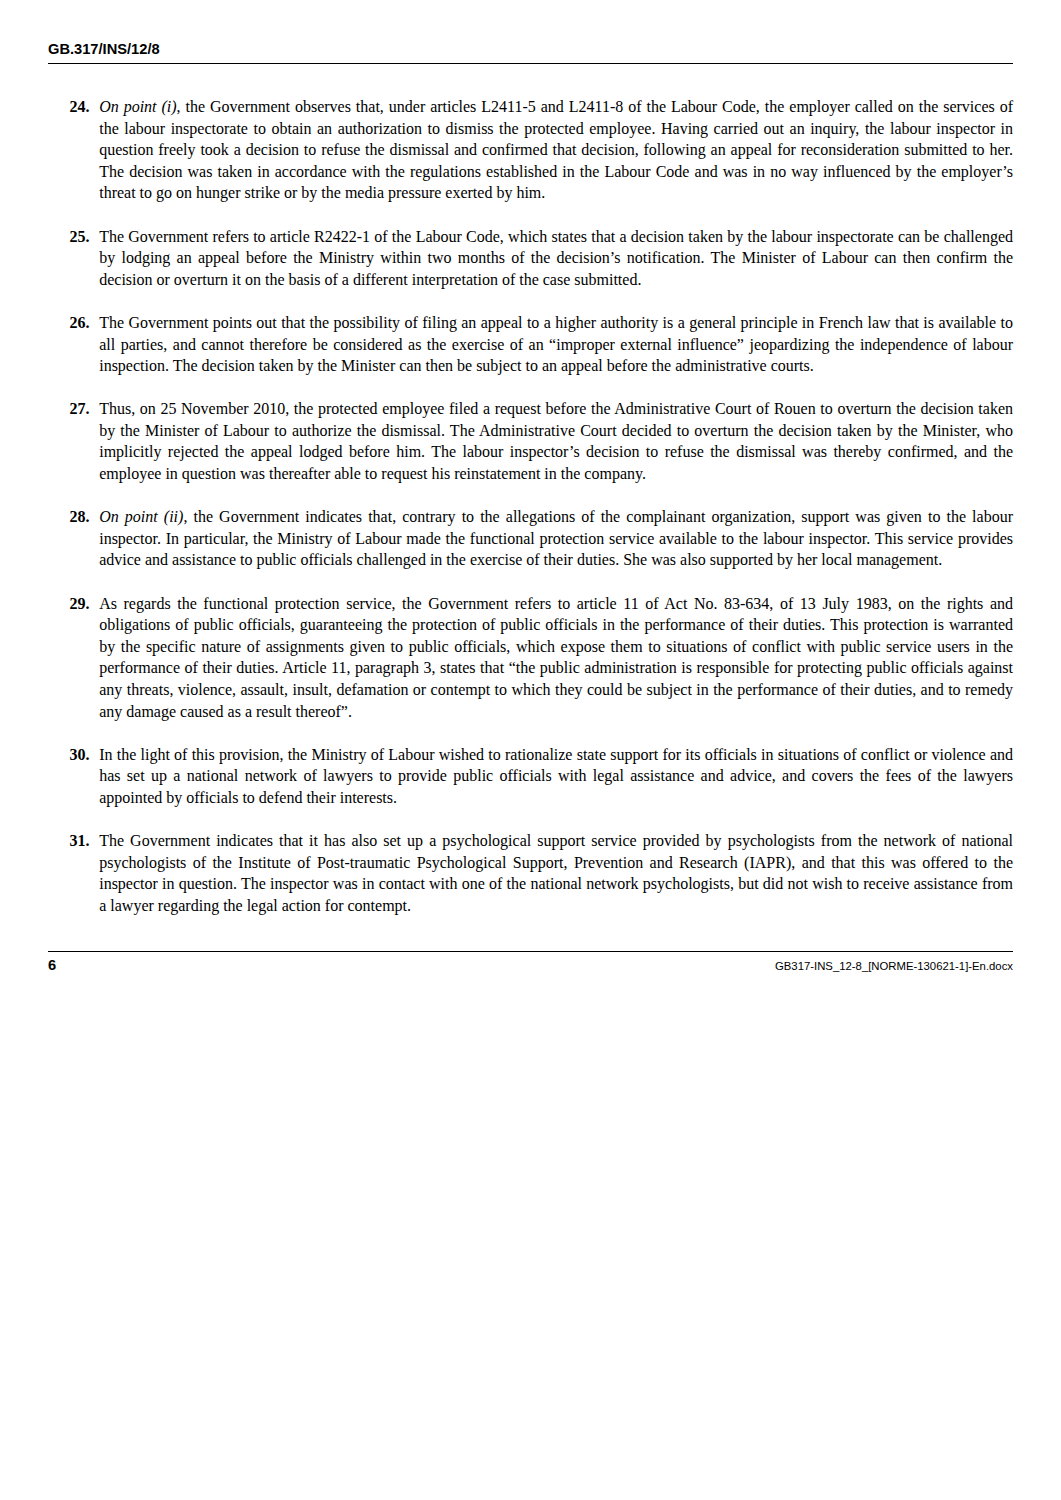GB.317/INS/12/8
24. On point (i), the Government observes that, under articles L2411-5 and L2411-8 of the Labour Code, the employer called on the services of the labour inspectorate to obtain an authorization to dismiss the protected employee. Having carried out an inquiry, the labour inspector in question freely took a decision to refuse the dismissal and confirmed that decision, following an appeal for reconsideration submitted to her. The decision was taken in accordance with the regulations established in the Labour Code and was in no way influenced by the employer’s threat to go on hunger strike or by the media pressure exerted by him.
25. The Government refers to article R2422-1 of the Labour Code, which states that a decision taken by the labour inspectorate can be challenged by lodging an appeal before the Ministry within two months of the decision’s notification. The Minister of Labour can then confirm the decision or overturn it on the basis of a different interpretation of the case submitted.
26. The Government points out that the possibility of filing an appeal to a higher authority is a general principle in French law that is available to all parties, and cannot therefore be considered as the exercise of an “improper external influence” jeopardizing the independence of labour inspection. The decision taken by the Minister can then be subject to an appeal before the administrative courts.
27. Thus, on 25 November 2010, the protected employee filed a request before the Administrative Court of Rouen to overturn the decision taken by the Minister of Labour to authorize the dismissal. The Administrative Court decided to overturn the decision taken by the Minister, who implicitly rejected the appeal lodged before him. The labour inspector’s decision to refuse the dismissal was thereby confirmed, and the employee in question was thereafter able to request his reinstatement in the company.
28. On point (ii), the Government indicates that, contrary to the allegations of the complainant organization, support was given to the labour inspector. In particular, the Ministry of Labour made the functional protection service available to the labour inspector. This service provides advice and assistance to public officials challenged in the exercise of their duties. She was also supported by her local management.
29. As regards the functional protection service, the Government refers to article 11 of Act No. 83-634, of 13 July 1983, on the rights and obligations of public officials, guaranteeing the protection of public officials in the performance of their duties. This protection is warranted by the specific nature of assignments given to public officials, which expose them to situations of conflict with public service users in the performance of their duties. Article 11, paragraph 3, states that “the public administration is responsible for protecting public officials against any threats, violence, assault, insult, defamation or contempt to which they could be subject in the performance of their duties, and to remedy any damage caused as a result thereof”.
30. In the light of this provision, the Ministry of Labour wished to rationalize state support for its officials in situations of conflict or violence and has set up a national network of lawyers to provide public officials with legal assistance and advice, and covers the fees of the lawyers appointed by officials to defend their interests.
31. The Government indicates that it has also set up a psychological support service provided by psychologists from the network of national psychologists of the Institute of Post-traumatic Psychological Support, Prevention and Research (IAPR), and that this was offered to the inspector in question. The inspector was in contact with one of the national network psychologists, but did not wish to receive assistance from a lawyer regarding the legal action for contempt.
6 GB317-INS_12-8_[NORME-130621-1]-En.docx